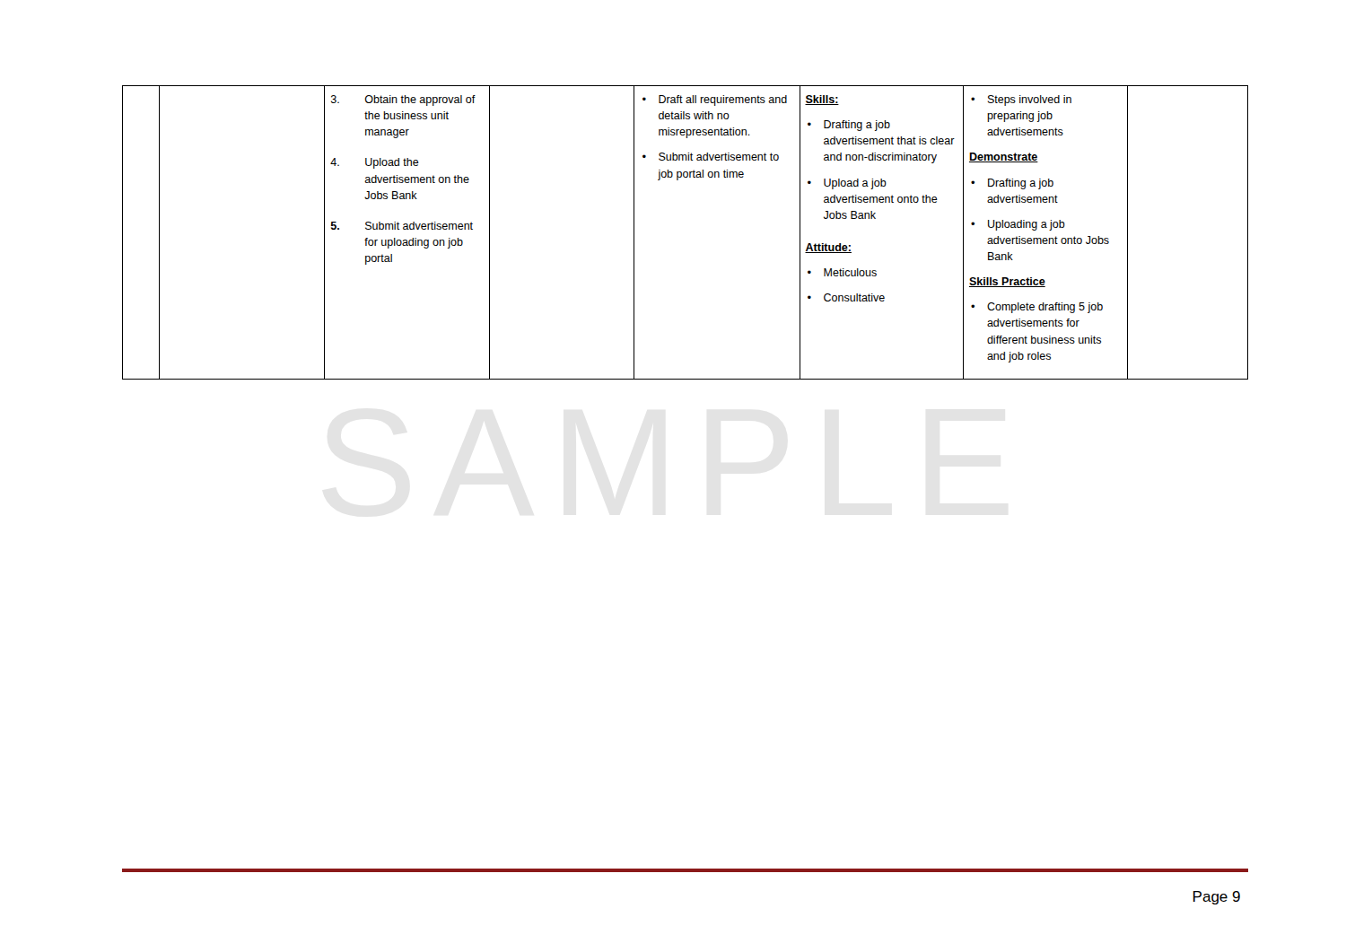SAMPLE
| | | 3. Obtain the approval of the business unit manager 4. Upload the advertisement on the Jobs Bank 5. Submit advertisement for uploading on job portal | | Draft all requirements and details with no misrepresentation. Submit advertisement to job portal on time | Skills: Drafting a job advertisement that is clear and non-discriminatory Upload a job advertisement onto the Jobs Bank Attitude: Meticulous Consultative | Steps involved in preparing job advertisements Demonstrate Drafting a job advertisement Uploading a job advertisement onto Jobs Bank Skills Practice Complete drafting 5 job advertisements for different business units and job roles | |
Page 9